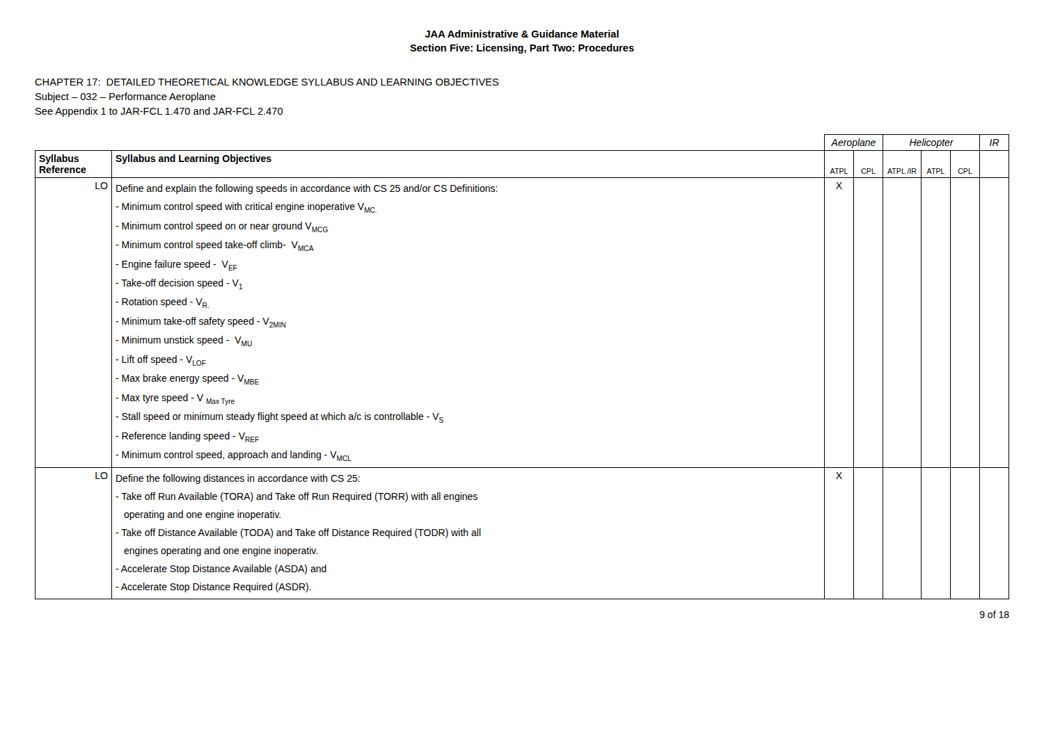JAA Administrative & Guidance Material
Section Five: Licensing, Part Two: Procedures
CHAPTER 17: DETAILED THEORETICAL KNOWLEDGE SYLLABUS AND LEARNING OBJECTIVES
Subject – 032 – Performance Aeroplane
See Appendix 1 to JAR-FCL 1.470 and JAR-FCL 2.470
| | | Aeroplane | Helicopter | IR |
| Syllabus Reference | Syllabus and Learning Objectives | ATPL | CPL | ATPL /IR | ATPL | CPL | |
| LO | Define and explain the following speeds in accordance with CS 25 and/or CS Definitions: - Minimum control speed with critical engine inoperative V MC. - Minimum control speed on or near ground V MCG - Minimum control speed take-off climb- V MCA - Engine failure speed - V EF - Take-off decision speed - V 1 - Rotation speed - V R. - Minimum take-off safety speed - V 2MIN - Minimum unstick speed - V MU - Lift off speed - V LOF - Max brake energy speed - V MBE - Max tyre speed - V Max Tyre - Stall speed or minimum steady flight speed at which a/c is controllable - V S - Reference landing speed - V REF - Minimum control speed, approach and landing - V MCL | X | | | | | |
| LO | Define the following distances in accordance with CS 25: - Take off Run Available (TORA) and Take off Run Required (TORR) with all engines operating and one engine inoperativ. - Take off Distance Available (TODA) and Take off Distance Required (TODR) with all engines operating and one engine inoperativ. - Accelerate Stop Distance Available (ASDA) and - Accelerate Stop Distance Required (ASDR). | X | | | | | |
9 of 18